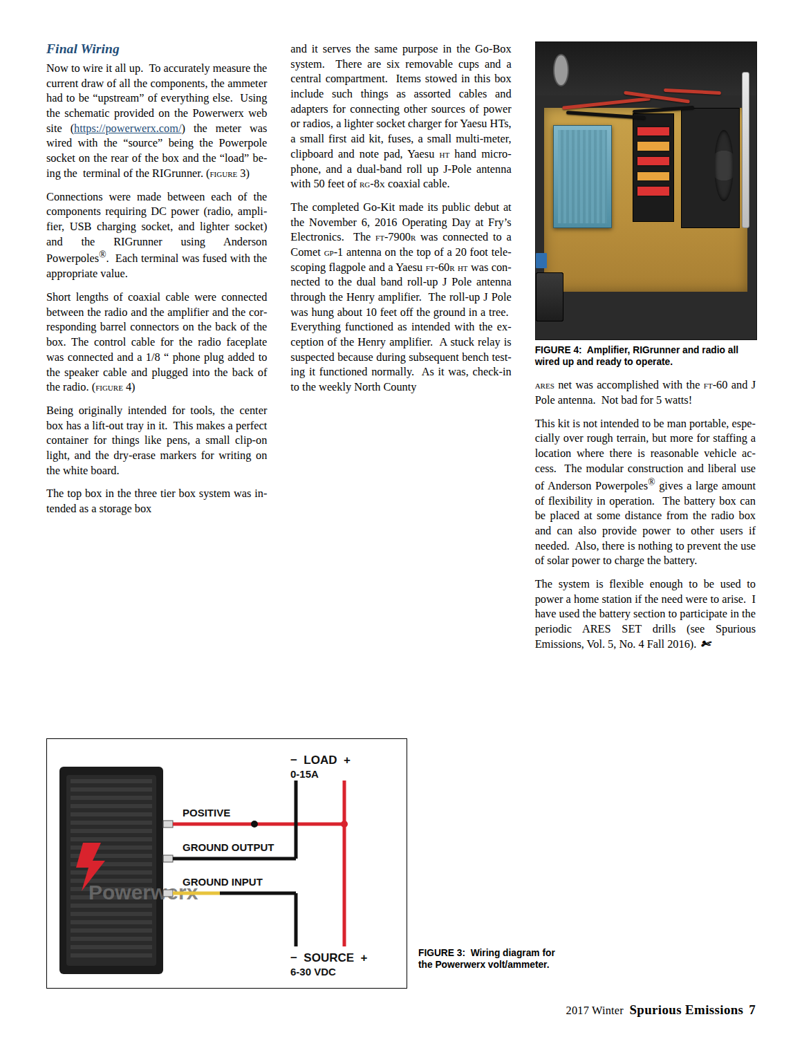Final Wiring
Now to wire it all up. To accurately measure the current draw of all the components, the ammeter had to be “upstream” of everything else. Using the schematic provided on the Powerwerx web site (https://powerwerx.com/) the meter was wired with the “source” being the Powerpole socket on the rear of the box and the “load” being the terminal of the RIGrunner. (figure 3)
Connections were made between each of the components requiring DC power (radio, amplifier, USB charging socket, and lighter socket) and the RIGrunner using Anderson Powerpoles®. Each terminal was fused with the appropriate value.
Short lengths of coaxial cable were connected between the radio and the amplifier and the corresponding barrel connectors on the back of the box. The control cable for the radio faceplate was connected and a 1/8 “ phone plug added to the speaker cable and plugged into the back of the radio. (figure 4)
Being originally intended for tools, the center box has a lift-out tray in it. This makes a perfect container for things like pens, a small clip-on light, and the dry-erase markers for writing on the white board.
The top box in the three tier box system was intended as a storage box
and it serves the same purpose in the Go-Box system. There are six removable cups and a central compartment. Items stowed in this box include such things as assorted cables and adapters for connecting other sources of power or radios, a lighter socket charger for Yaesu HTs, a small first aid kit, fuses, a small multi-meter, clipboard and note pad, Yaesu ht hand microphone, and a dual-band roll up J-Pole antenna with 50 feet of rg-8x coaxial cable.
The completed Go-Kit made its public debut at the November 6, 2016 Operating Day at Fry’s Electronics. The ft-7900r was connected to a Comet gp-1 antenna on the top of a 20 foot telescoping flagpole and a Yaesu ft-60r ht was connected to the dual band roll-up J Pole antenna through the Henry amplifier. The roll-up J Pole was hung about 10 feet off the ground in a tree. Everything functioned as intended with the exception of the Henry amplifier. A stuck relay is suspected because during subsequent bench testing it functioned normally. As it was, check-in to the weekly North County
FIGURE 4: Amplifier, RIGrunner and radio all wired up and ready to operate.
ares net was accomplished with the ft-60 and J Pole antenna. Not bad for 5 watts!
This kit is not intended to be man portable, especially over rough terrain, but more for staffing a location where there is reasonable vehicle access. The modular construction and liberal use of Anderson Powerpoles® gives a large amount of flexibility in operation. The battery box can be placed at some distance from the radio box and can also provide power to other users if needed. Also, there is nothing to prevent the use of solar power to charge the battery.
The system is flexible enough to be used to power a home station if the need were to arise. I have used the battery section to participate in the periodic ARES SET drills (see Spurious Emissions, Vol. 5, No. 4 Fall 2016). ✄
Powerwerx − LOAD + 0-15A − SOURCE + 6-30 VDC POSITIVE GROUND OUTPUT GROUND INPUT
FIGURE 3: Wiring diagram for the Powerwerx volt/ammeter.
2017 Winter Spurious Emissions 7